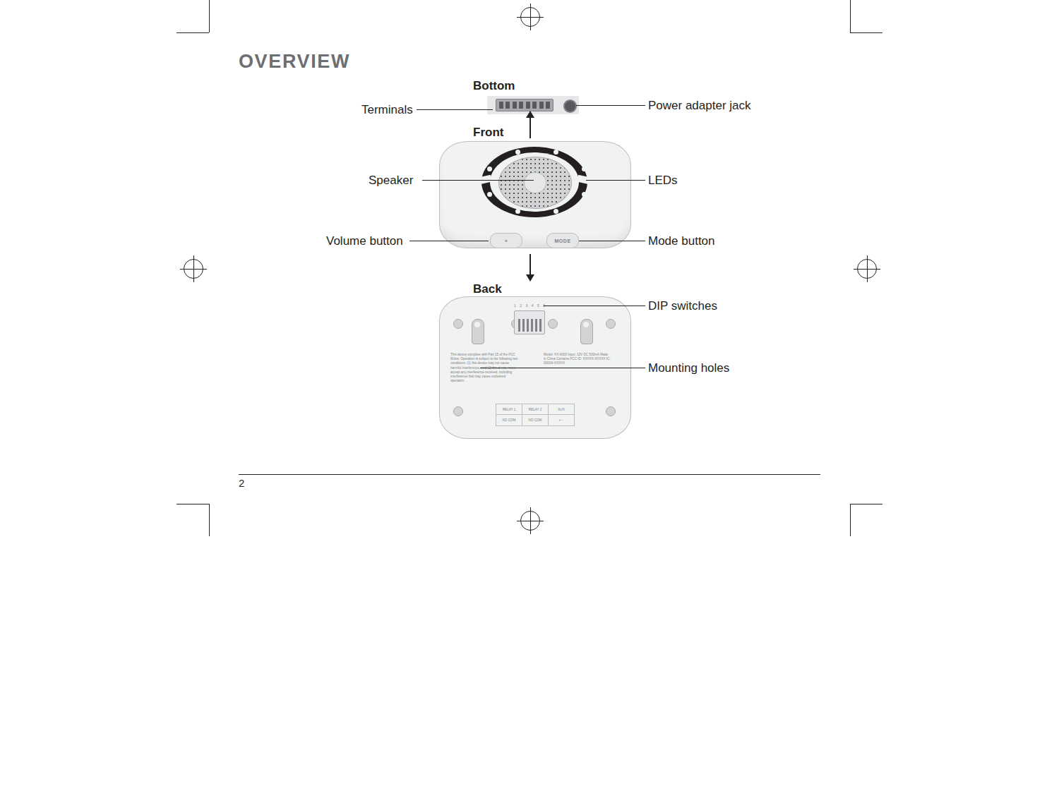OVERVIEW
Bottom
Terminals
Power adapter jack
Front
Speaker
LEDs
+
MODE
Volume button
Mode button
Back
123456
DIP switches
Mounting holes
This device complies with Part 15 of the FCC Rules. Operation is subject to the following two conditions: (1) this device may not cause harmful interference, and (2) this device must accept any interference received, including interference that may cause undesired operation.
Model: XX-0000 Input: 12V DC 500mA Made in China Contains FCC ID: XXXXX-XXXXX IC: 0000A-XXXXX
RELAY 1
RELAY 2
AUX
NO COM
NO COM
+ −
2